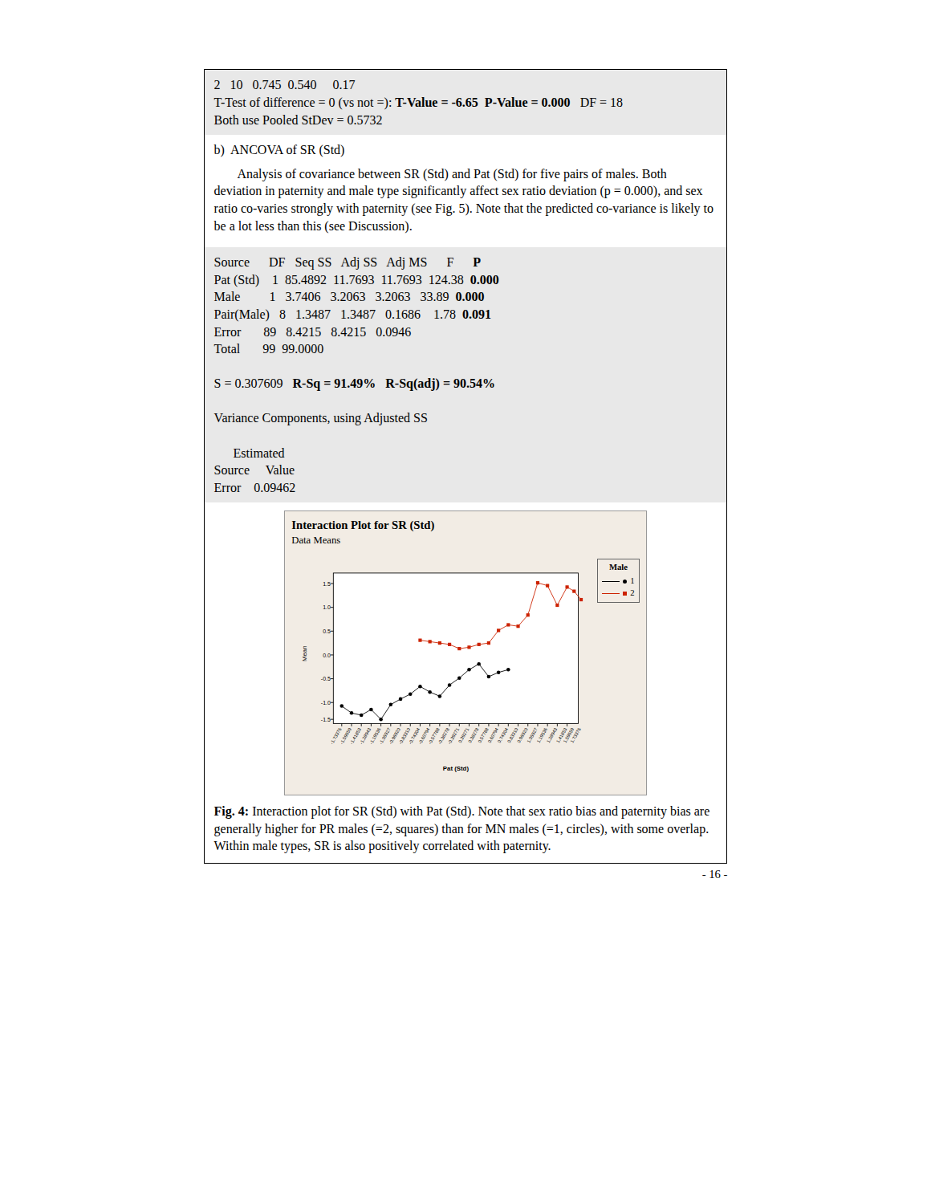2   10   0.745  0.540     0.17
T-Test of difference = 0 (vs not =): T-Value = -6.65  P-Value = 0.000   DF = 18
Both use Pooled StDev = 0.5732
b) ANCOVA of SR (Std)
Analysis of covariance between SR (Std) and Pat (Std) for five pairs of males. Both deviation in paternity and male type significantly affect sex ratio deviation (p = 0.000), and sex ratio co-varies strongly with paternity (see Fig. 5). Note that the predicted co-variance is likely to be a lot less than this (see Discussion).
Source      DF   Seq SS   Adj SS   Adj MS      F      P
Pat (Std)    1  85.4892  11.7693  11.7693  124.38  0.000
Male         1   3.7406   3.2063   3.2063   33.89  0.000
Pair(Male)   8   1.3487   1.3487   0.1686    1.78  0.091
Error       89   8.4215   8.4215   0.0946
Total       99  99.0000

S = 0.307609   R-Sq = 91.49%   R-Sq(adj) = 90.54%

Variance Components, using Adjusted SS

      Estimated
Source     Value
Error    0.09462
Interaction Plot for SR (Std)
Data Means
Mean 1.5 1.0 0.5 0.0 -0.5 -1.0 -1.5 -1.73376 -1.59659 -1.41853 -1.28943 -1.19536 -1.05927 -0.96920 -0.83310 -0.74304 -0.60794 -0.57788 -0.38278 -0.39271 0.39271 0.38278 0.57788 0.60794 0.74304 0.83310 0.96920 1.05927 1.19536 1.28943 1.41853 1.59659 1.73376 Pat (Std)
Male
1
2
Fig. 4: Interaction plot for SR (Std) with Pat (Std). Note that sex ratio bias and paternity bias are generally higher for PR males (=2, squares) than for MN males (=1, circles), with some overlap. Within male types, SR is also positively correlated with paternity.
- 16 -